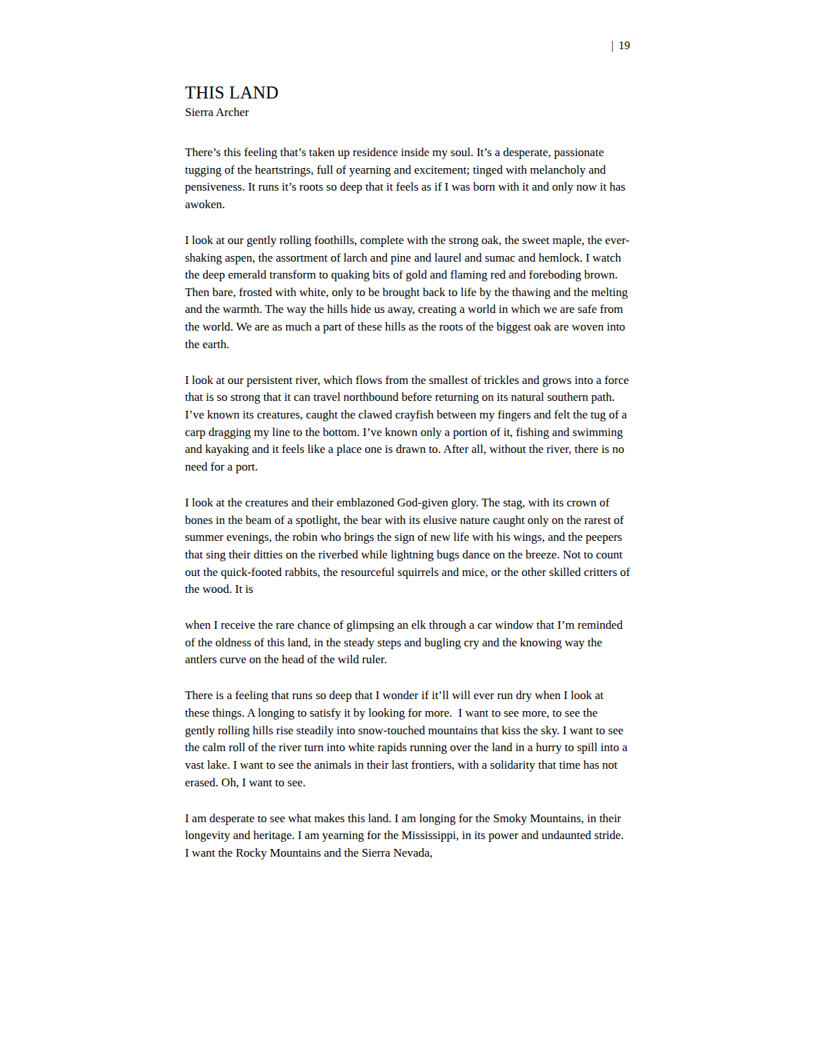|19
THIS LAND
Sierra Archer
There’s this feeling that’s taken up residence inside my soul. It’s a desperate, passionate tugging of the heartstrings, full of yearning and excitement; tinged with melancholy and pensiveness. It runs it’s roots so deep that it feels as if I was born with it and only now it has awoken.
I look at our gently rolling foothills, complete with the strong oak, the sweet maple, the ever-shaking aspen, the assortment of larch and pine and laurel and sumac and hemlock. I watch the deep emerald transform to quaking bits of gold and flaming red and foreboding brown. Then bare, frosted with white, only to be brought back to life by the thawing and the melting and the warmth. The way the hills hide us away, creating a world in which we are safe from the world. We are as much a part of these hills as the roots of the biggest oak are woven into the earth.
I look at our persistent river, which flows from the smallest of trickles and grows into a force that is so strong that it can travel northbound before returning on its natural southern path. I’ve known its creatures, caught the clawed crayfish between my fingers and felt the tug of a carp dragging my line to the bottom. I’ve known only a portion of it, fishing and swimming and kayaking and it feels like a place one is drawn to. After all, without the river, there is no need for a port.
I look at the creatures and their emblazoned God-given glory. The stag, with its crown of bones in the beam of a spotlight, the bear with its elusive nature caught only on the rarest of summer evenings, the robin who brings the sign of new life with his wings, and the peepers that sing their ditties on the riverbed while lightning bugs dance on the breeze. Not to count out the quick-footed rabbits, the resourceful squirrels and mice, or the other skilled critters of the wood. It is
when I receive the rare chance of glimpsing an elk through a car window that I’m reminded of the oldness of this land, in the steady steps and bugling cry and the knowing way the antlers curve on the head of the wild ruler.
There is a feeling that runs so deep that I wonder if it’ll will ever run dry when I look at these things. A longing to satisfy it by looking for more. I want to see more, to see the gently rolling hills rise steadily into snow-touched mountains that kiss the sky. I want to see the calm roll of the river turn into white rapids running over the land in a hurry to spill into a vast lake. I want to see the animals in their last frontiers, with a solidarity that time has not erased. Oh, I want to see.
I am desperate to see what makes this land. I am longing for the Smoky Mountains, in their longevity and heritage. I am yearning for the Mississippi, in its power and undaunted stride. I want the Rocky Mountains and the Sierra Nevada,